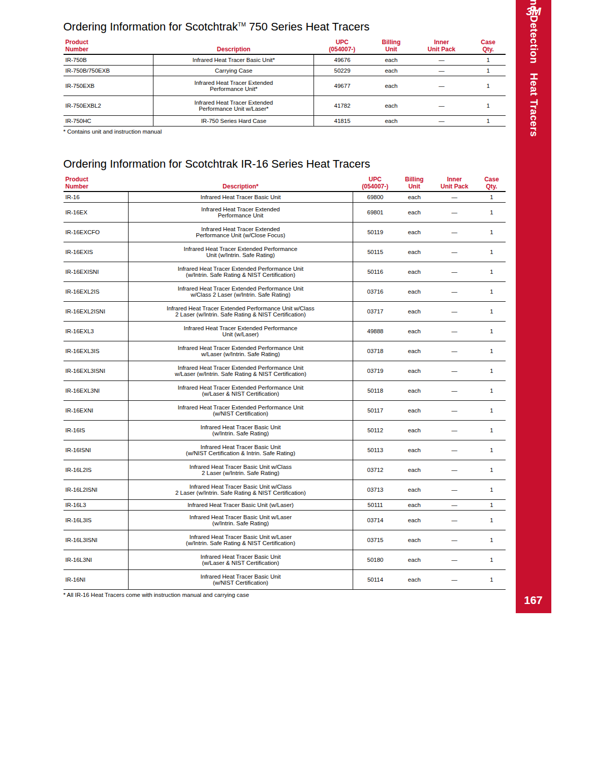3M
Diagnostic and Detection Heat Tracers
167
Ordering Information for ScotchtrakTM 750 Series Heat Tracers
| Product Number | Description | UPC (054007-) | Billing Unit | Inner Unit Pack | Case Qty. |
| --- | --- | --- | --- | --- | --- |
| IR-750B | Infrared Heat Tracer Basic Unit* | 49676 | each | — | 1 |
| IR-750B/750EXB | Carrying Case | 50229 | each | — | 1 |
| IR-750EXB | Infrared Heat Tracer Extended Performance Unit* | 49677 | each | — | 1 |
| IR-750EXBL2 | Infrared Heat Tracer Extended Performance Unit w/Laser* | 41782 | each | — | 1 |
| IR-750HC | IR-750 Series Hard Case | 41815 | each | — | 1 |
* Contains unit and instruction manual
Ordering Information for Scotchtrak IR-16 Series Heat Tracers
| Product Number | Description* | UPC (054007-) | Billing Unit | Inner Unit Pack | Case Qty. |
| --- | --- | --- | --- | --- | --- |
| IR-16 | Infrared Heat Tracer Basic Unit | 69800 | each | — | 1 |
| IR-16EX | Infrared Heat Tracer Extended Performance Unit | 69801 | each | — | 1 |
| IR-16EXCFO | Infrared Heat Tracer Extended Performance Unit (w/Close Focus) | 50119 | each | — | 1 |
| IR-16EXIS | Infrared Heat Tracer Extended Performance Unit (w/Intrin. Safe Rating) | 50115 | each | — | 1 |
| IR-16EXISNI | Infrared Heat Tracer Extended Performance Unit (w/Intrin. Safe Rating & NIST Certification) | 50116 | each | — | 1 |
| IR-16EXL2IS | Infrared Heat Tracer Extended Performance Unit w/Class 2 Laser (w/Intrin. Safe Rating) | 03716 | each | — | 1 |
| IR-16EXL2ISNI | Infrared Heat Tracer Extended Performance Unit w/Class 2 Laser (w/Intrin. Safe Rating & NIST Certification) | 03717 | each | — | 1 |
| IR-16EXL3 | Infrared Heat Tracer Extended Performance Unit (w/Laser) | 49888 | each | — | 1 |
| IR-16EXL3IS | Infrared Heat Tracer Extended Performance Unit w/Laser (w/Intrin. Safe Rating) | 03718 | each | — | 1 |
| IR-16EXL3ISNI | Infrared Heat Tracer Extended Performance Unit w/Laser (w/Intrin. Safe Rating & NIST Certification) | 03719 | each | — | 1 |
| IR-16EXL3NI | Infrared Heat Tracer Extended Performance Unit (w/Laser & NIST Certification) | 50118 | each | — | 1 |
| IR-16EXNI | Infrared Heat Tracer Extended Performance Unit (w/NIST Certification) | 50117 | each | — | 1 |
| IR-16IS | Infrared Heat Tracer Basic Unit (w/Intrin. Safe Rating) | 50112 | each | — | 1 |
| IR-16ISNI | Infrared Heat Tracer Basic Unit (w/NIST Certification & Intrin. Safe Rating) | 50113 | each | — | 1 |
| IR-16L2IS | Infrared Heat Tracer Basic Unit w/Class 2 Laser (w/Intrin. Safe Rating) | 03712 | each | — | 1 |
| IR-16L2ISNI | Infrared Heat Tracer Basic Unit w/Class 2 Laser (w/Intrin. Safe Rating & NIST Certification) | 03713 | each | — | 1 |
| IR-16L3 | Infrared Heat Tracer Basic Unit (w/Laser) | 50111 | each | — | 1 |
| IR-16L3IS | Infrared Heat Tracer Basic Unit w/Laser (w/Intrin. Safe Rating) | 03714 | each | — | 1 |
| IR-16L3ISNI | Infrared Heat Tracer Basic Unit w/Laser (w/Intrin. Safe Rating & NIST Certification) | 03715 | each | — | 1 |
| IR-16L3NI | Infrared Heat Tracer Basic Unit (w/Laser & NIST Certification) | 50180 | each | — | 1 |
| IR-16NI | Infrared Heat Tracer Basic Unit (w/NIST Certification) | 50114 | each | — | 1 |
* All IR-16 Heat Tracers come with instruction manual and carrying case